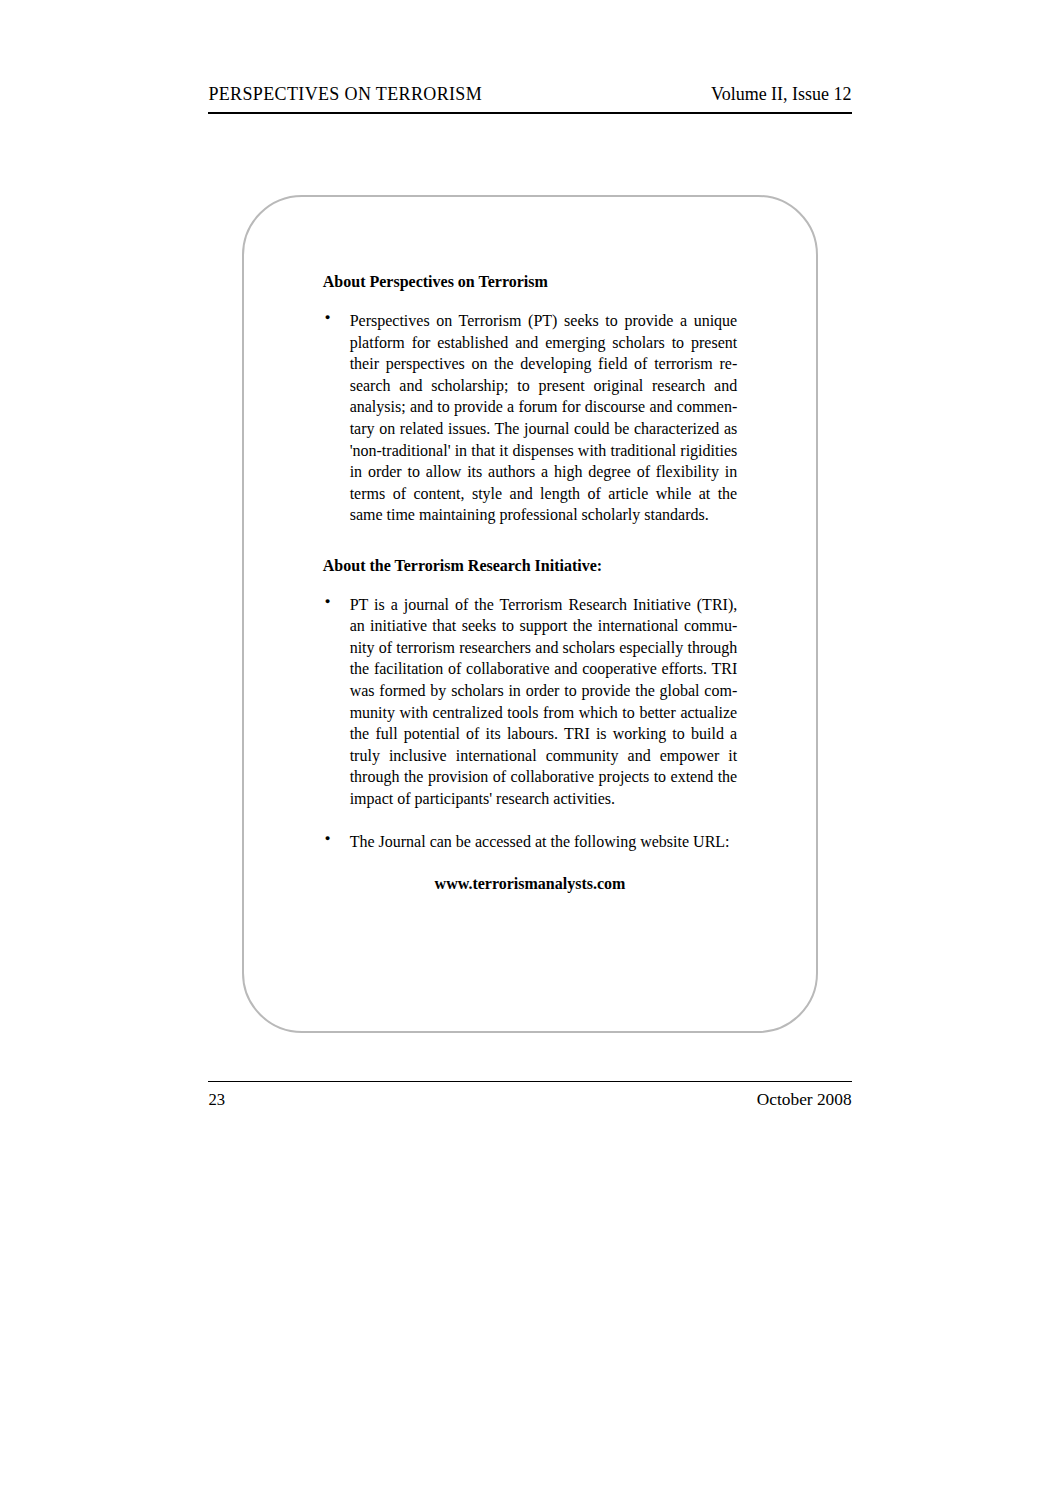PERSPECTIVES ON TERRORISM
Volume II, Issue 12
About Perspectives on Terrorism
Perspectives on Terrorism (PT) seeks to provide a unique platform for established and emerging scholars to present their perspectives on the developing field of terrorism research and scholarship; to present original research and analysis; and to provide a forum for discourse and commentary on related issues. The journal could be characterized as 'non-traditional' in that it dispenses with traditional rigidities in order to allow its authors a high degree of flexibility in terms of content, style and length of article while at the same time maintaining professional scholarly standards.
About the Terrorism Research Initiative:
PT is a journal of the Terrorism Research Initiative (TRI), an initiative that seeks to support the international community of terrorism researchers and scholars especially through the facilitation of collaborative and cooperative efforts. TRI was formed by scholars in order to provide the global community with centralized tools from which to better actualize the full potential of its labours. TRI is working to build a truly inclusive international community and empower it through the provision of collaborative projects to extend the impact of participants' research activities.
The Journal can be accessed at the following website URL:
www.terrorismanalysts.com
23
October 2008